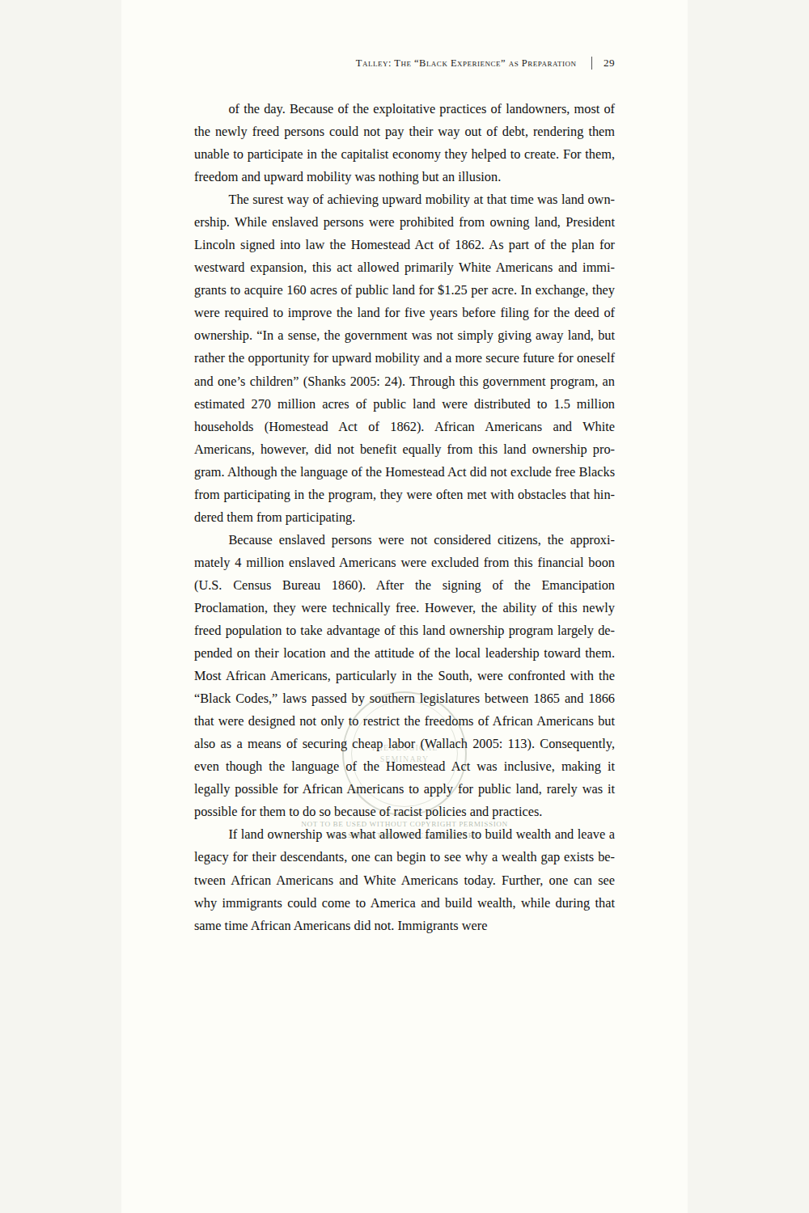Talley: The “Black Experience” as Preparation 29
of the day. Because of the exploitative practices of landowners, most of the newly freed persons could not pay their way out of debt, rendering them unable to participate in the capitalist economy they helped to create. For them, freedom and upward mobility was nothing but an illusion.
The surest way of achieving upward mobility at that time was land ownership. While enslaved persons were prohibited from owning land, President Lincoln signed into law the Homestead Act of 1862. As part of the plan for westward expansion, this act allowed primarily White Americans and immigrants to acquire 160 acres of public land for $1.25 per acre. In exchange, they were required to improve the land for five years before filing for the deed of ownership. “In a sense, the government was not simply giving away land, but rather the opportunity for upward mobility and a more secure future for oneself and one’s children” (Shanks 2005: 24). Through this government program, an estimated 270 million acres of public land were distributed to 1.5 million households (Homestead Act of 1862). African Americans and White Americans, however, did not benefit equally from this land ownership program. Although the language of the Homestead Act did not exclude free Blacks from participating in the program, they were often met with obstacles that hindered them from participating.
Because enslaved persons were not considered citizens, the approximately 4 million enslaved Americans were excluded from this financial boon (U.S. Census Bureau 1860). After the signing of the Emancipation Proclamation, they were technically free. However, the ability of this newly freed population to take advantage of this land ownership program largely depended on their location and the attitude of the local leadership toward them. Most African Americans, particularly in the South, were confronted with the “Black Codes,” laws passed by southern legislatures between 1865 and 1866 that were designed not only to restrict the freedoms of African Americans but also as a means of securing cheap labor (Wallach 2005: 113). Consequently, even though the language of the Homestead Act was inclusive, making it legally possible for African Americans to apply for public land, rarely was it possible for them to do so because of racist policies and practices.
If land ownership was what allowed families to build wealth and leave a legacy for their descendants, one can begin to see why a wealth gap exists between African Americans and White Americans today. Further, one can see why immigrants could come to America and build wealth, while during that same time African Americans did not. Immigrants were
Theological
Seminary
Not to be used without copyright permission
of Asbury Theological Seminary